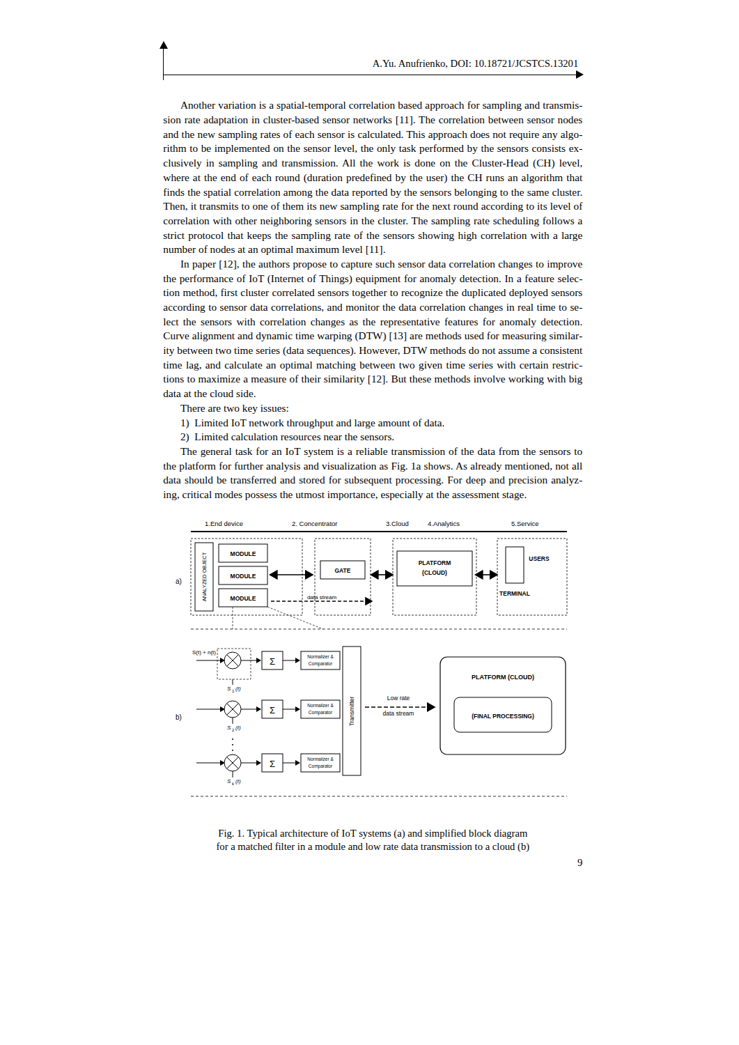A.Yu. Anufrienko, DOI: 10.18721/JCSTCS.13201
Another variation is a spatial-temporal correlation based approach for sampling and transmission rate adaptation in cluster-based sensor networks [11]. The correlation between sensor nodes and the new sampling rates of each sensor is calculated. This approach does not require any algorithm to be implemented on the sensor level, the only task performed by the sensors consists exclusively in sampling and transmission. All the work is done on the Cluster-Head (CH) level, where at the end of each round (duration predefined by the user) the CH runs an algorithm that finds the spatial correlation among the data reported by the sensors belonging to the same cluster. Then, it transmits to one of them its new sampling rate for the next round according to its level of correlation with other neighboring sensors in the cluster. The sampling rate scheduling follows a strict protocol that keeps the sampling rate of the sensors showing high correlation with a large number of nodes at an optimal maximum level [11].
In paper [12], the authors propose to capture such sensor data correlation changes to improve the performance of IoT (Internet of Things) equipment for anomaly detection. In a feature selection method, first cluster correlated sensors together to recognize the duplicated deployed sensors according to sensor data correlations, and monitor the data correlation changes in real time to select the sensors with correlation changes as the representative features for anomaly detection. Curve alignment and dynamic time warping (DTW) [13] are methods used for measuring similarity between two time series (data sequences). However, DTW methods do not assume a consistent time lag, and calculate an optimal matching between two given time series with certain restrictions to maximize a measure of their similarity [12]. But these methods involve working with big data at the cloud side.
There are two key issues:
1) Limited IoT network throughput and large amount of data.
2) Limited calculation resources near the sensors.
The general task for an IoT system is a reliable transmission of the data from the sensors to the platform for further analysis and visualization as Fig. 1a shows. As already mentioned, not all data should be transferred and stored for subsequent processing. For deep and precision analyzing, critical modes possess the utmost importance, especially at the assessment stage.
1.End device 2. Concentrator 3.Cloud 4.Analytics 5.Service a) ANALYZED OBJECT MODULE MODULE MODULE GATE data stream PLATFORM (CLOUD) USERS TERMINAL b) S(t) + n(t) Σ Normalizer & Comparator S 1 (t) Σ Normalizer & Comparator S 2 (t) Σ Normalizer & Comparator S k (t) Transmitter Low rate data stream PLATFORM (CLOUD) (FINAL PROCESSING)
Fig. 1. Typical architecture of IoT systems (a) and simplified block diagram
for a matched filter in a module and low rate data transmission to a cloud (b)
9